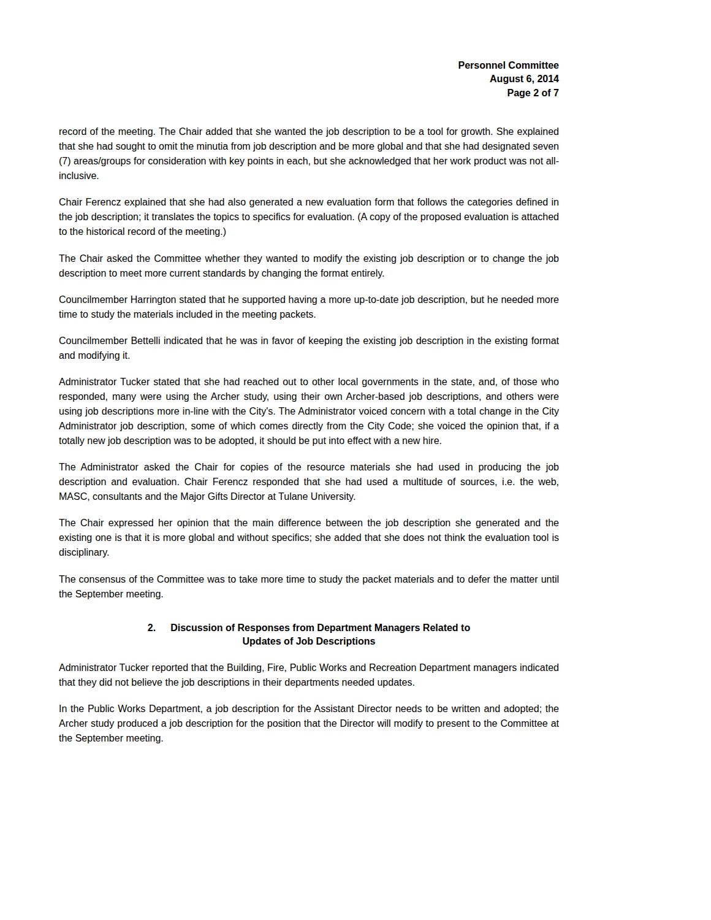Personnel Committee
August 6, 2014
Page 2 of 7
record of the meeting. The Chair added that she wanted the job description to be a tool for growth. She explained that she had sought to omit the minutia from job description and be more global and that she had designated seven (7) areas/groups for consideration with key points in each, but she acknowledged that her work product was not all-inclusive.
Chair Ferencz explained that she had also generated a new evaluation form that follows the categories defined in the job description; it translates the topics to specifics for evaluation. (A copy of the proposed evaluation is attached to the historical record of the meeting.)
The Chair asked the Committee whether they wanted to modify the existing job description or to change the job description to meet more current standards by changing the format entirely.
Councilmember Harrington stated that he supported having a more up-to-date job description, but he needed more time to study the materials included in the meeting packets.
Councilmember Bettelli indicated that he was in favor of keeping the existing job description in the existing format and modifying it.
Administrator Tucker stated that she had reached out to other local governments in the state, and, of those who responded, many were using the Archer study, using their own Archer-based job descriptions, and others were using job descriptions more in-line with the City's. The Administrator voiced concern with a total change in the City Administrator job description, some of which comes directly from the City Code; she voiced the opinion that, if a totally new job description was to be adopted, it should be put into effect with a new hire.
The Administrator asked the Chair for copies of the resource materials she had used in producing the job description and evaluation. Chair Ferencz responded that she had used a multitude of sources, i.e. the web, MASC, consultants and the Major Gifts Director at Tulane University.
The Chair expressed her opinion that the main difference between the job description she generated and the existing one is that it is more global and without specifics; she added that she does not think the evaluation tool is disciplinary.
The consensus of the Committee was to take more time to study the packet materials and to defer the matter until the September meeting.
2. Discussion of Responses from Department Managers Related to
Updates of Job Descriptions
Administrator Tucker reported that the Building, Fire, Public Works and Recreation Department managers indicated that they did not believe the job descriptions in their departments needed updates.
In the Public Works Department, a job description for the Assistant Director needs to be written and adopted; the Archer study produced a job description for the position that the Director will modify to present to the Committee at the September meeting.